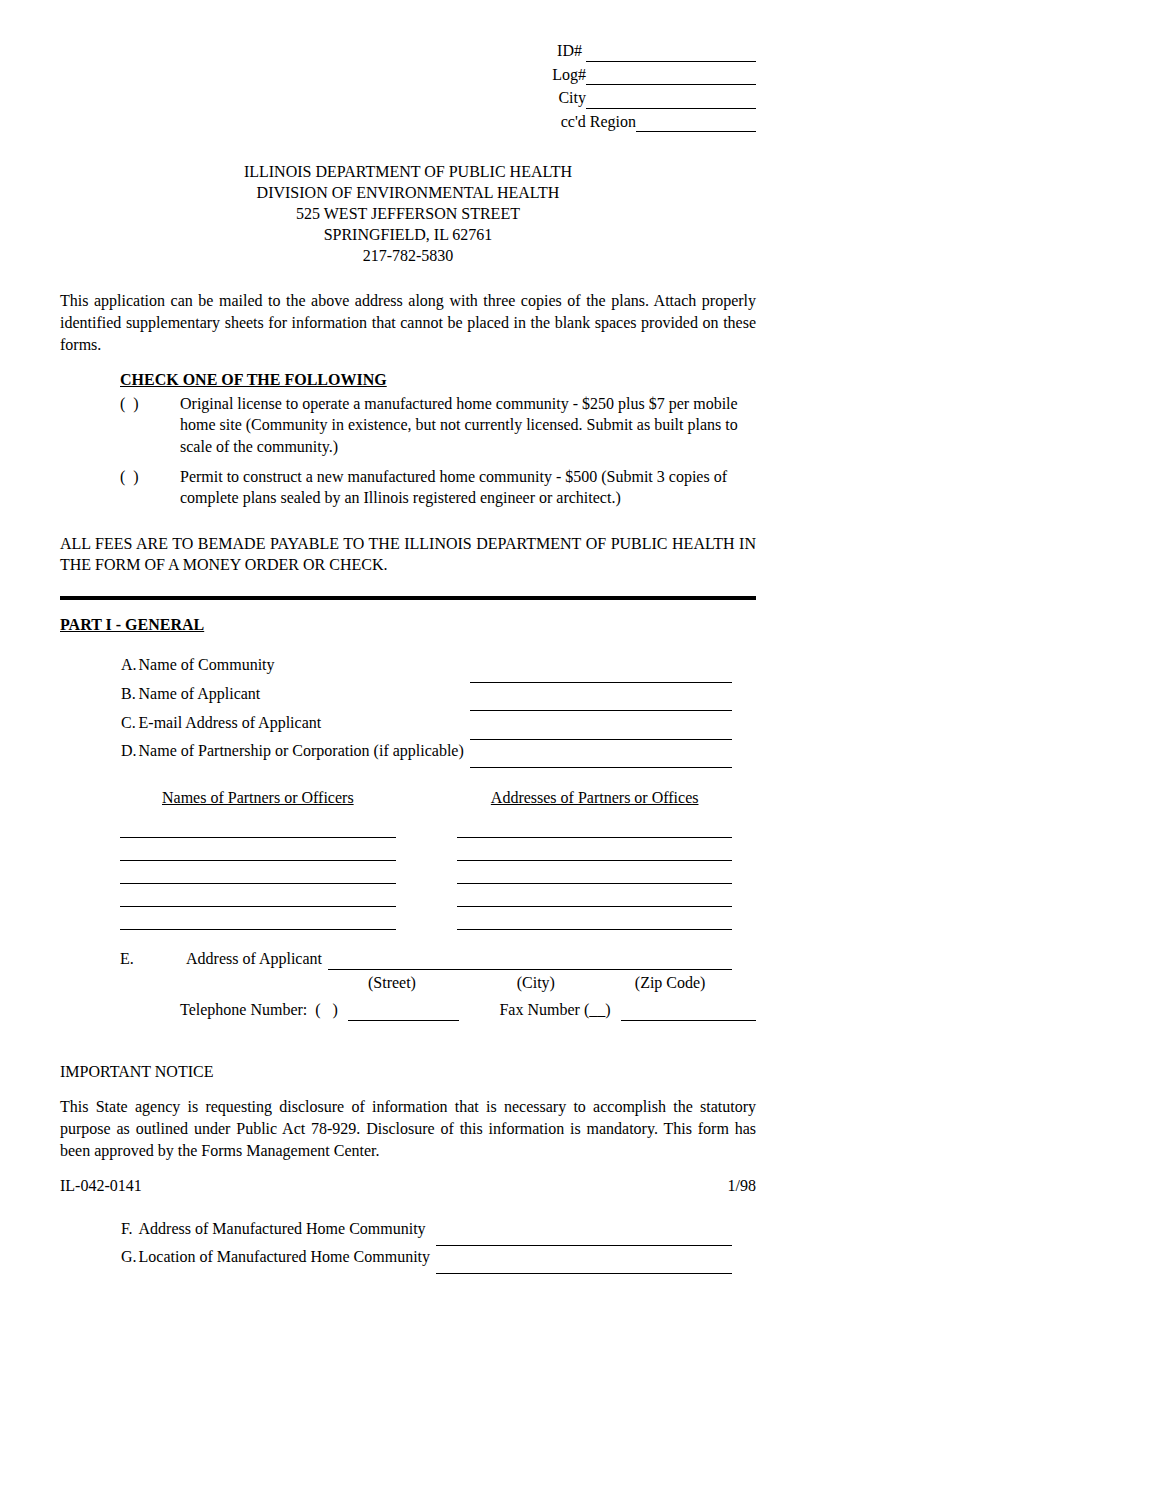ID#
Log#
City
cc'd Region
ILLINOIS DEPARTMENT OF PUBLIC HEALTH
DIVISION OF ENVIRONMENTAL HEALTH
525 WEST JEFFERSON STREET
SPRINGFIELD, IL 62761
217-782-5830
This application can be mailed to the above address along with three copies of the plans. Attach properly identified supplementary sheets for information that cannot be placed in the blank spaces provided on these forms.
CHECK ONE OF THE FOLLOWING
| ( ) | Original license to operate a manufactured home community - $250 plus $7 per mobile home site (Community in existence, but not currently licensed. Submit as built plans to scale of the community.) |
| ( ) | Permit to construct a new manufactured home community - $500 (Submit 3 copies of complete plans sealed by an Illinois registered engineer or architect.) |
ALL FEES ARE TO BEMADE PAYABLE TO THE ILLINOIS DEPARTMENT OF PUBLIC HEALTH IN THE FORM OF A MONEY ORDER OR CHECK.
PART I - GENERAL
| A. | Name of Community | |
| B. | Name of Applicant | |
| C. | E-mail Address of Applicant | |
| D. | Name of Partnership or Corporation (if applicable) | |
| Names of Partners or Officers | | Addresses of Partners or Offices |
| --- | --- | --- |
E. Address of Applicant
(Street) (City) (Zip Code)
Telephone Number: ( ) Fax Number (__)
IMPORTANT NOTICE
This State agency is requesting disclosure of information that is necessary to accomplish the statutory purpose as outlined under Public Act 78-929. Disclosure of this information is mandatory. This form has been approved by the Forms Management Center.
IL-042-0141 1/98
| F. | Address of Manufactured Home Community | |
| G. | Location of Manufactured Home Community | |